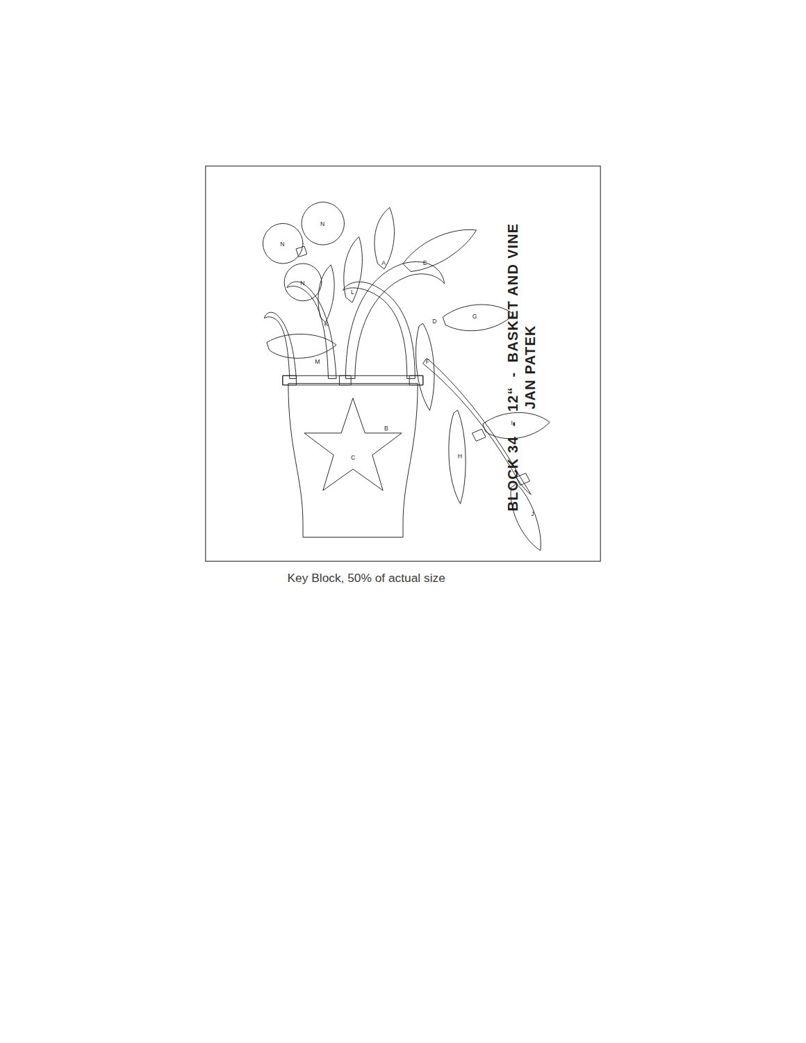BLOCK 34 - 12“ - BASKET AND VINE JAN PATEK
A B C D E F G H I J K L M N N N
Key Block, 50% of actual size